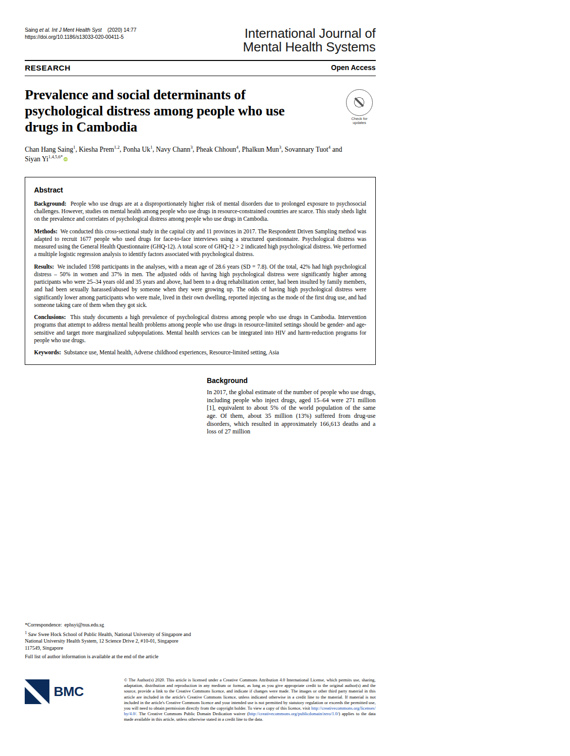Saing et al. Int J Ment Health Syst (2020) 14:77
https://doi.org/10.1186/s13033-020-00411-5
International Journal of
Mental Health Systems
RESEARCH
Open Access
Prevalence and social determinants of psychological distress among people who use drugs in Cambodia
Check for
updates
Chan Hang Saing1, Kiesha Prem1,2, Ponha Uk1, Navy Chann3, Pheak Chhoun4, Phalkun Mun3, Sovannary Tuot4 and Siyan Yi1,4,5,6*
Abstract
Background: People who use drugs are at a disproportionately higher risk of mental disorders due to prolonged exposure to psychosocial challenges. However, studies on mental health among people who use drugs in resource-constrained countries are scarce. This study sheds light on the prevalence and correlates of psychological distress among people who use drugs in Cambodia.
Methods: We conducted this cross-sectional study in the capital city and 11 provinces in 2017. The Respondent Driven Sampling method was adapted to recruit 1677 people who used drugs for face-to-face interviews using a structured questionnaire. Psychological distress was measured using the General Health Questionnaire (GHQ-12). A total score of GHQ-12 > 2 indicated high psychological distress. We performed a multiple logistic regression analysis to identify factors associated with psychological distress.
Results: We included 1598 participants in the analyses, with a mean age of 28.6 years (SD = 7.8). Of the total, 42% had high psychological distress – 50% in women and 37% in men. The adjusted odds of having high psychological distress were significantly higher among participants who were 25–34 years old and 35 years and above, had been to a drug rehabilitation center, had been insulted by family members, and had been sexually harassed/abused by someone when they were growing up. The odds of having high psychological distress were significantly lower among participants who were male, lived in their own dwelling, reported injecting as the mode of the first drug use, and had someone taking care of them when they got sick.
Conclusions: This study documents a high prevalence of psychological distress among people who use drugs in Cambodia. Intervention programs that attempt to address mental health problems among people who use drugs in resource-limited settings should be gender- and age-sensitive and target more marginalized subpopulations. Mental health services can be integrated into HIV and harm-reduction programs for people who use drugs.
Keywords: Substance use, Mental health, Adverse childhood experiences, Resource-limited setting, Asia
*Correspondence: ephsyi@nus.edu.sg
1 Saw Swee Hock School of Public Health, National University of Singapore and National University Health System, 12 Science Drive 2, #10-01, Singapore 117549, Singapore
Full list of author information is available at the end of the article
Background
In 2017, the global estimate of the number of people who use drugs, including people who inject drugs, aged 15–64 were 271 million [1], equivalent to about 5% of the world population of the same age. Of them, about 35 million (13%) suffered from drug-use disorders, which resulted in approximately 166,613 deaths and a loss of 27 million
BMC
© The Author(s) 2020. This article is licensed under a Creative Commons Attribution 4.0 International License, which permits use, sharing, adaptation, distribution and reproduction in any medium or format, as long as you give appropriate credit to the original author(s) and the source, provide a link to the Creative Commons licence, and indicate if changes were made. The images or other third party material in this article are included in the article's Creative Commons licence, unless indicated otherwise in a credit line to the material. If material is not included in the article's Creative Commons licence and your intended use is not permitted by statutory regulation or exceeds the permitted use, you will need to obtain permission directly from the copyright holder. To view a copy of this licence, visit http://creativecommons.org/licenses/by/4.0/. The Creative Commons Public Domain Dedication waiver (http://creativecommons.org/publicdomain/zero/1.0/) applies to the data made available in this article, unless otherwise stated in a credit line to the data.